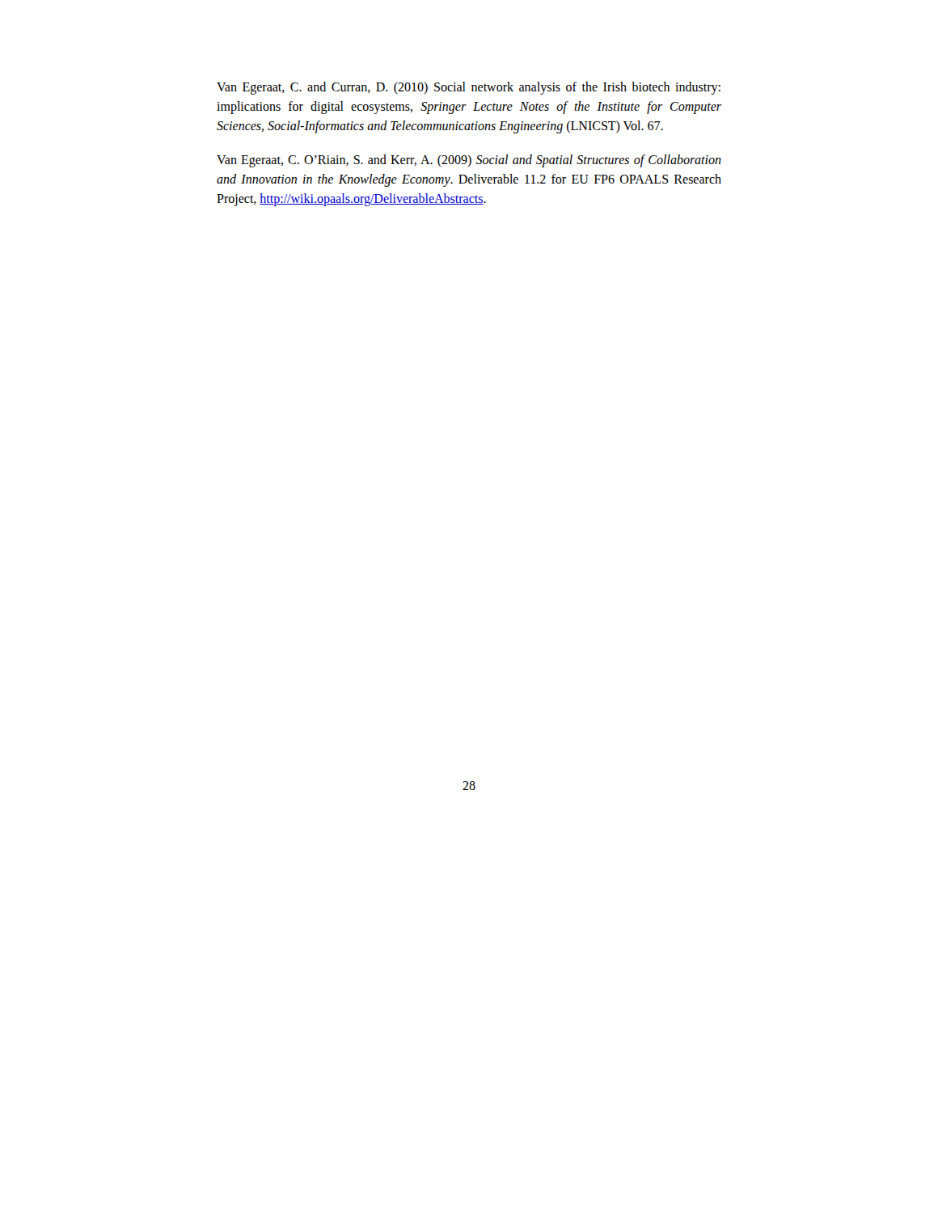Van Egeraat, C. and Curran, D. (2010) Social network analysis of the Irish biotech industry: implications for digital ecosystems, Springer Lecture Notes of the Institute for Computer Sciences, Social-Informatics and Telecommunications Engineering (LNICST) Vol. 67.
Van Egeraat, C. O’Riain, S. and Kerr, A. (2009) Social and Spatial Structures of Collaboration and Innovation in the Knowledge Economy. Deliverable 11.2 for EU FP6 OPAALS Research Project, http://wiki.opaals.org/DeliverableAbstracts.
28